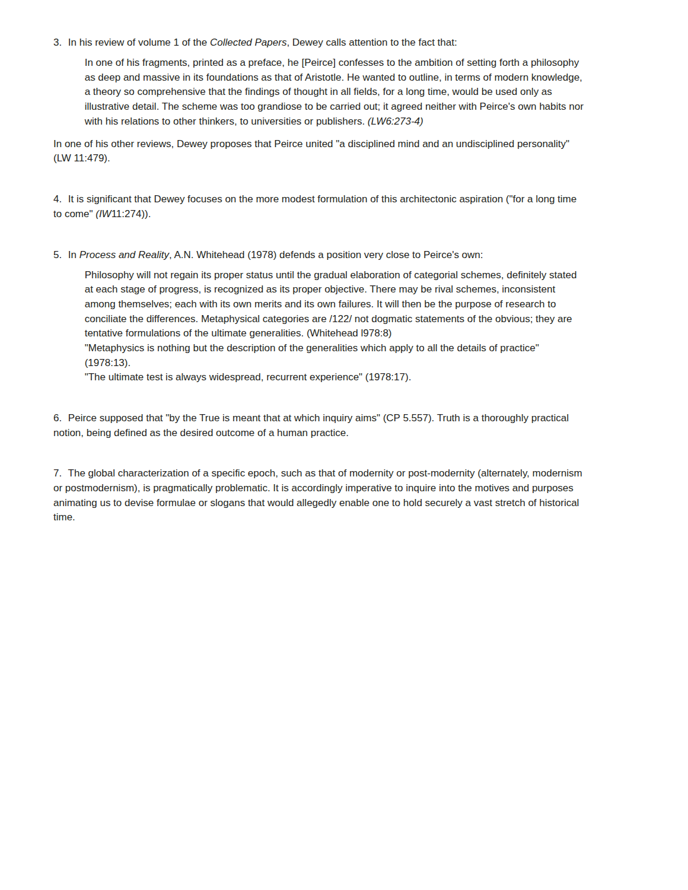3. In his review of volume 1 of the Collected Papers, Dewey calls attention to the fact that:
In one of his fragments, printed as a preface, he [Peirce] confesses to the ambition of setting forth a philosophy as deep and massive in its foundations as that of Aristotle. He wanted to outline, in terms of modern knowledge, a theory so comprehensive that the findings of thought in all fields, for a long time, would be used only as illustrative detail. The scheme was too grandiose to be carried out; it agreed neither with Peirce's own habits nor with his relations to other thinkers, to universities or publishers. (LW6:273-4)
In one of his other reviews, Dewey proposes that Peirce united "a disciplined mind and an undisciplined personality" (LW 11:479).
4. It is significant that Dewey focuses on the more modest formulation of this architectonic aspiration ("for a long time to come" (IW11:274)).
5. In Process and Reality, A.N. Whitehead (1978) defends a position very close to Peirce's own:
Philosophy will not regain its proper status until the gradual elaboration of categorial schemes, definitely stated at each stage of progress, is recognized as its proper objective. There may be rival schemes, inconsistent among themselves; each with its own merits and its own failures. It will then be the purpose of research to conciliate the differences. Metaphysical categories are /122/ not dogmatic statements of the obvious; they are tentative formulations of the ultimate generalities. (Whitehead l978:8)
"Metaphysics is nothing but the description of the generalities which apply to all the details of practice" (1978:13).
"The ultimate test is always widespread, recurrent experience" (1978:17).
6. Peirce supposed that "by the True is meant that at which inquiry aims" (CP 5.557). Truth is a thoroughly practical notion, being defined as the desired outcome of a human practice.
7. The global characterization of a specific epoch, such as that of modernity or post-modernity (alternately, modernism or postmodernism), is pragmatically problematic. It is accordingly imperative to inquire into the motives and purposes animating us to devise formulae or slogans that would allegedly enable one to hold securely a vast stretch of historical time.